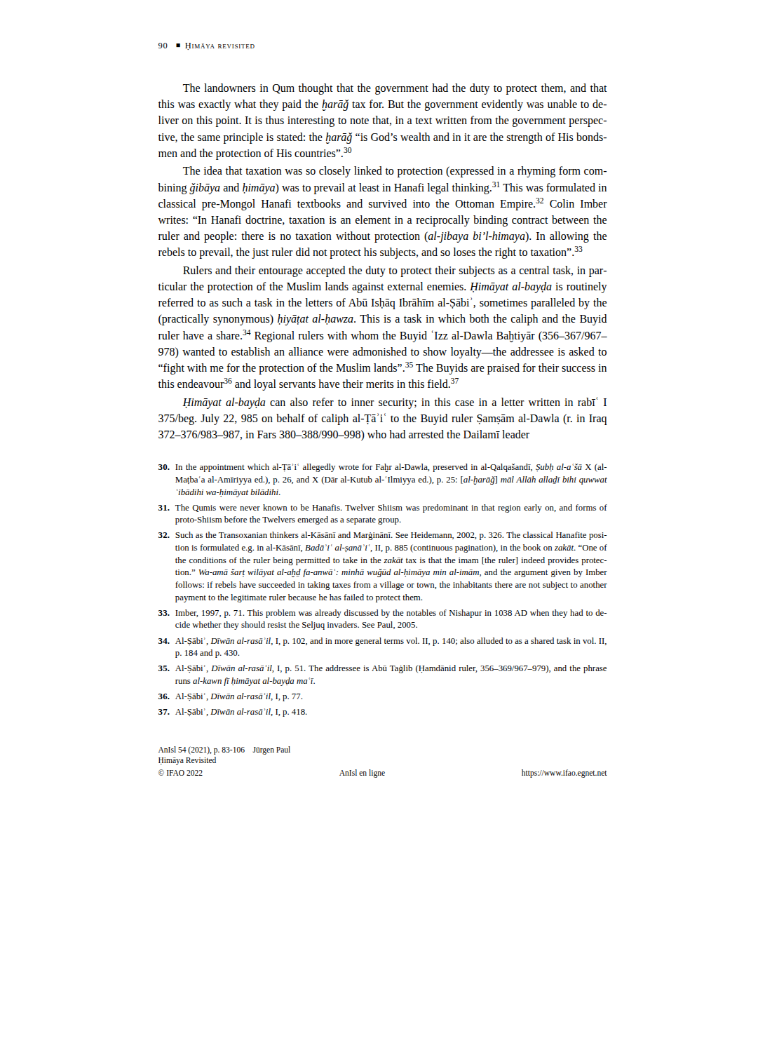90■Ḥimāya revisited
The landowners in Qum thought that the government had the duty to protect them, and that this was exactly what they paid the ḫarāǧ tax for. But the government evidently was unable to deliver on this point. It is thus interesting to note that, in a text written from the government perspective, the same principle is stated: the ḫarāǧ “is God’s wealth and in it are the strength of His bondsmen and the protection of His countries”.30
The idea that taxation was so closely linked to protection (expressed in a rhyming form combining ǧibāya and ḥimāya) was to prevail at least in Hanafi legal thinking.31 This was formulated in classical pre-Mongol Hanafi textbooks and survived into the Ottoman Empire.32 Colin Imber writes: “In Hanafi doctrine, taxation is an element in a reciprocally binding contract between the ruler and people: there is no taxation without protection (al-jibaya bi’l-himaya). In allowing the rebels to prevail, the just ruler did not protect his subjects, and so loses the right to taxation”.33
Rulers and their entourage accepted the duty to protect their subjects as a central task, in particular the protection of the Muslim lands against external enemies. Ḥimāyat al-bayḍa is routinely referred to as such a task in the letters of Abū Isḥāq Ibrāhīm al-Ṣābiʾ, sometimes paralleled by the (practically synonymous) ḥiyāṭat al-ḥawza. This is a task in which both the caliph and the Buyid ruler have a share.34 Regional rulers with whom the Buyid ʿIzz al-Dawla Baḫtiyār (356–367/967–978) wanted to establish an alliance were admonished to show loyalty—the addressee is asked to “fight with me for the protection of the Muslim lands”.35 The Buyids are praised for their success in this endeavour36 and loyal servants have their merits in this field.37
Ḥimāyat al-bayḍa can also refer to inner security; in this case in a letter written in rabīʿ I 375/beg. July 22, 985 on behalf of caliph al-Ṭāʾiʿ to the Buyid ruler Ṣamṣām al-Dawla (r. in Iraq 372–376/983–987, in Fars 380–388/990–998) who had arrested the Dailamī leader
30. In the appointment which al-Ṭāʾiʿ allegedly wrote for Faḫr al-Dawla, preserved in al-Qalqašandī, Ṣubḥ al-aʿšā X (al-Maṭbaʿa al-Amīriyya ed.), p. 26, and X (Dār al-Kutub al-ʿIlmiyya ed.), p. 25: [al-ḫarāǧ] māl Allāh allaḏī bihi quwwat ʿibādihi wa-ḥimāyat bilādihi.
31. The Qumis were never known to be Hanafis. Twelver Shiism was predominant in that region early on, and forms of proto-Shiism before the Twelvers emerged as a separate group.
32. Such as the Transoxanian thinkers al-Kāsānī and Marġinānī. See Heidemann, 2002, p. 326. The classical Hanafite position is formulated e.g. in al-Kāsānī, Badāʾiʿ al-ṣanāʾiʿ, II, p. 885 (continuous pagination), in the book on zakāt. “One of the conditions of the ruler being permitted to take in the zakāt tax is that the imam [the ruler] indeed provides protection.” Wa-amā šarṭ wilāyat al-aḫḏ fa-anwāʿ: minhā wuǧūd al-ḥimāya min al-imām, and the argument given by Imber follows: if rebels have succeeded in taking taxes from a village or town, the inhabitants there are not subject to another payment to the legitimate ruler because he has failed to protect them.
33. Imber, 1997, p. 71. This problem was already discussed by the notables of Nishapur in 1038 AD when they had to decide whether they should resist the Seljuq invaders. See Paul, 2005.
34. Al-Ṣābiʾ, Dīwān al-rasāʾil, I, p. 102, and in more general terms vol. II, p. 140; also alluded to as a shared task in vol. II, p. 184 and p. 430.
35. Al-Ṣābiʾ, Dīwān al-rasāʾil, I, p. 51. The addressee is Abū Taġlib (Ḥamdānid ruler, 356–369/967–979), and the phrase runs al-kawn fī ḥimāyat al-bayḍa maʿī.
36. Al-Ṣābiʾ, Dīwān al-rasāʾil, I, p. 77.
37. Al-Ṣābiʾ, Dīwān al-rasāʾil, I, p. 418.
AnIsl 54 (2021), p. 83-106 Jürgen Paul
Ḥimāya Revisited
© IFAO 2022
AnIsl en ligne
https://www.ifao.egnet.net